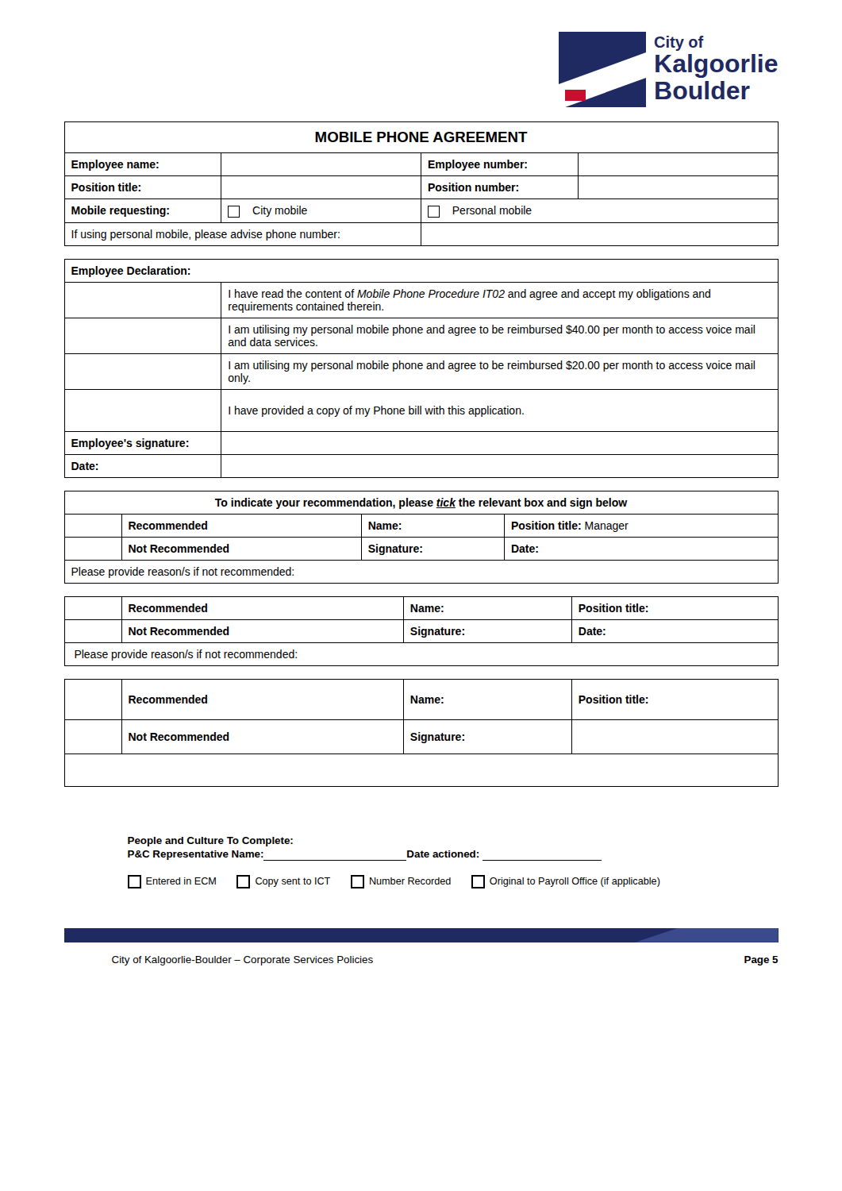City of
Kalgoorlie
Boulder
| MOBILE PHONE AGREEMENT |
| Employee name: | | Employee number: | |
| Position title: | | Position number: | |
| Mobile requesting: | City mobile | Personal mobile |
| If using personal mobile, please advise phone number: | |
| Employee Declaration: |
| | I have read the content of Mobile Phone Procedure IT02 and agree and accept my obligations and requirements contained therein. |
| | I am utilising my personal mobile phone and agree to be reimbursed $40.00 per month to access voice mail and data services. |
| | I am utilising my personal mobile phone and agree to be reimbursed $20.00 per month to access voice mail only. |
| | I have provided a copy of my Phone bill with this application. |
| Employee's signature: | |
| Date: | |
| To indicate your recommendation, please tick the relevant box and sign below |
| | Recommended | Name: | Position title: Manager |
| | Not Recommended | Signature: | Date: |
| Please provide reason/s if not recommended: |
| | Recommended | Name: | Position title: |
| | Not Recommended | Signature: | Date: |
| Please provide reason/s if not recommended: |
| | Recommended | Name: | Position title: |
| | Not Recommended | Signature: | |
People and Culture To Complete:
P&C Representative Name: Date actioned:
Entered in ECM Copy sent to ICT Number Recorded Original to Payroll Office (if applicable)
City of Kalgoorlie-Boulder – Corporate Services Policies
Page 5